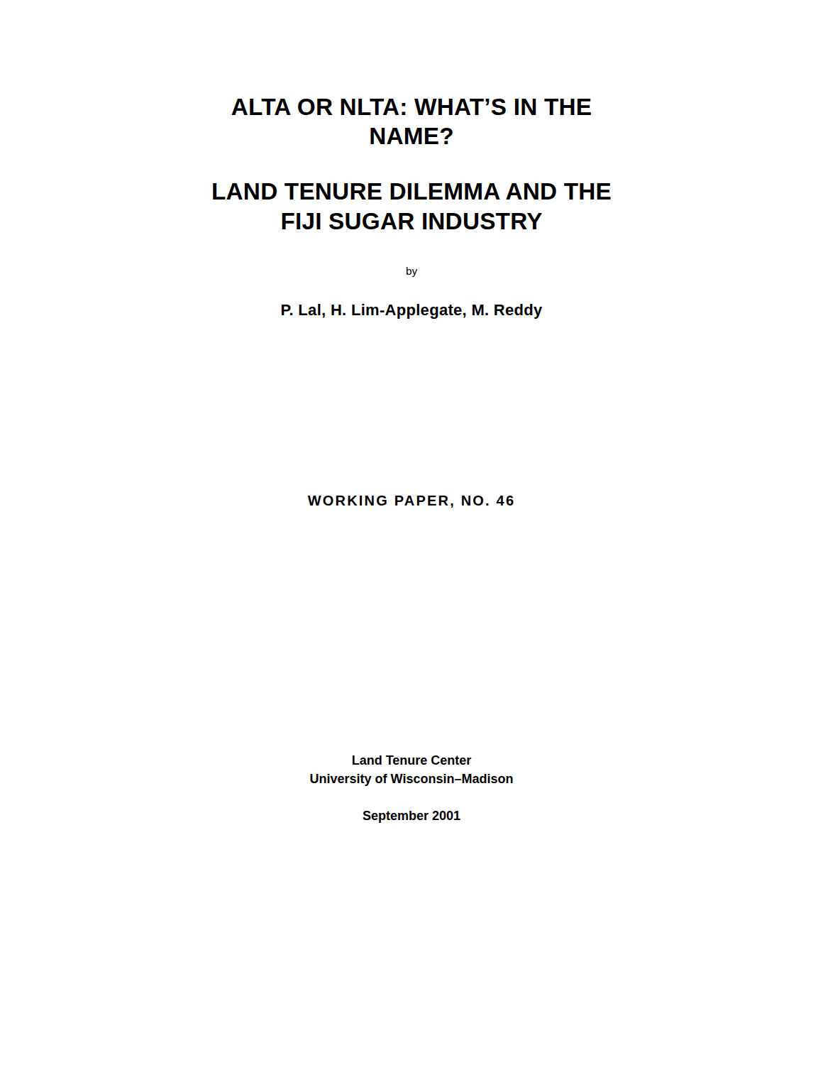ALTA OR NLTA: WHAT’S IN THE NAME? LAND TENURE DILEMMA AND THE FIJI SUGAR INDUSTRY
by
P. Lal, H. Lim-Applegate, M. Reddy
WORKING PAPER, NO. 46
Land Tenure Center
University of Wisconsin–Madison
September 2001